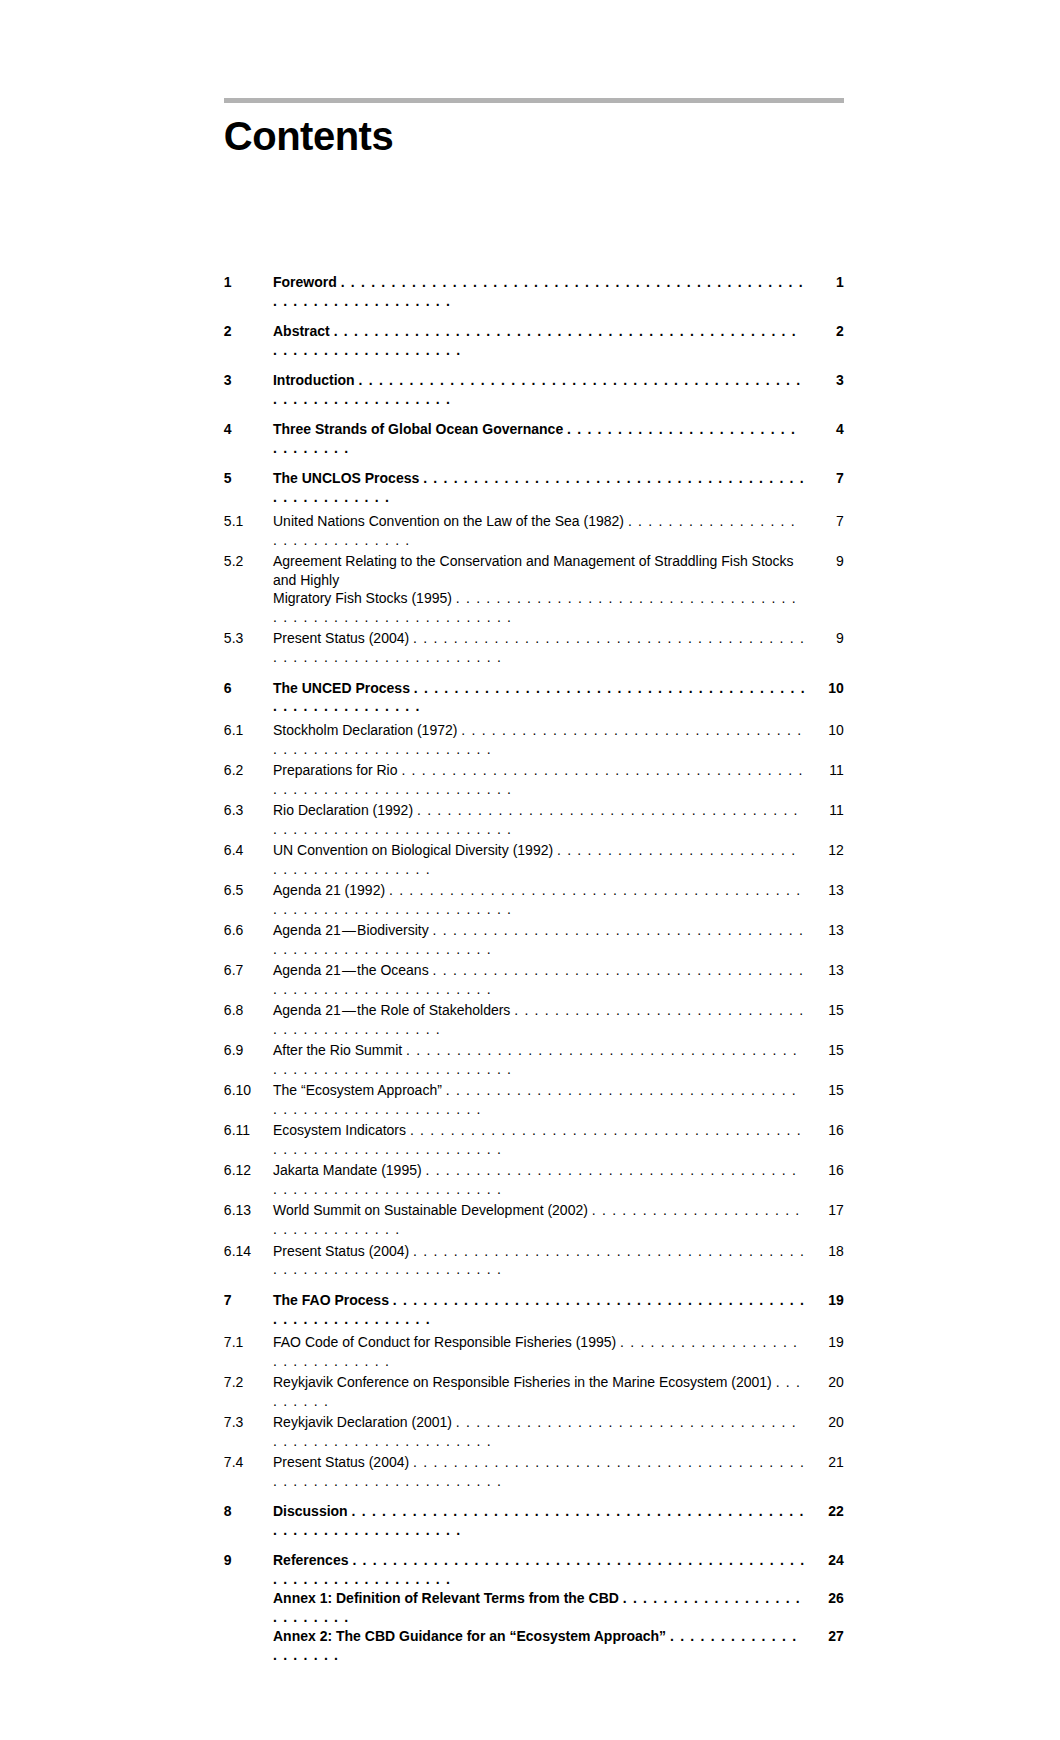Contents
| 1 | Foreword . . . . . . . . . . . . . . . . . . . . . . . . . . . . . . . . . . . . . . . . . . . . . . . . . . . . . . . . . . . . . . . . | 1 |
| 2 | Abstract . . . . . . . . . . . . . . . . . . . . . . . . . . . . . . . . . . . . . . . . . . . . . . . . . . . . . . . . . . . . . . . . . | 2 |
| 3 | Introduction . . . . . . . . . . . . . . . . . . . . . . . . . . . . . . . . . . . . . . . . . . . . . . . . . . . . . . . . . . . . . . | 3 |
| 4 | Three Strands of Global Ocean Governance . . . . . . . . . . . . . . . . . . . . . . . . . . . . . . . | 4 |
| 5 | The UNCLOS Process . . . . . . . . . . . . . . . . . . . . . . . . . . . . . . . . . . . . . . . . . . . . . . . . . . | 7 |
| 5.1 | United Nations Convention on the Law of the Sea (1982) . . . . . . . . . . . . . . . . . . . . . . . . . . . . . . . | 7 |
| 5.2 | Agreement Relating to the Conservation and Management of Straddling Fish Stocks and Highly Migratory Fish Stocks (1995) . . . . . . . . . . . . . . . . . . . . . . . . . . . . . . . . . . . . . . . . . . . . . . . . . . . . . . . . . . | 9 |
| 5.3 | Present Status (2004) . . . . . . . . . . . . . . . . . . . . . . . . . . . . . . . . . . . . . . . . . . . . . . . . . . . . . . . . . . . . . . | 9 |
| 6 | The UNCED Process . . . . . . . . . . . . . . . . . . . . . . . . . . . . . . . . . . . . . . . . . . . . . . . . . . . . . . | 10 |
| 6.1 | Stockholm Declaration (1972) . . . . . . . . . . . . . . . . . . . . . . . . . . . . . . . . . . . . . . . . . . . . . . . . . . . . . . . . | 10 |
| 6.2 | Preparations for Rio . . . . . . . . . . . . . . . . . . . . . . . . . . . . . . . . . . . . . . . . . . . . . . . . . . . . . . . . . . . . . . . . | 11 |
| 6.3 | Rio Declaration (1992) . . . . . . . . . . . . . . . . . . . . . . . . . . . . . . . . . . . . . . . . . . . . . . . . . . . . . . . . . . . . . . | 11 |
| 6.4 | UN Convention on Biological Diversity (1992) . . . . . . . . . . . . . . . . . . . . . . . . . . . . . . . . . . . . . . . . | 12 |
| 6.5 | Agenda 21 (1992) . . . . . . . . . . . . . . . . . . . . . . . . . . . . . . . . . . . . . . . . . . . . . . . . . . . . . . . . . . . . . . . . . | 13 |
| 6.6 | Agenda 21 — Biodiversity . . . . . . . . . . . . . . . . . . . . . . . . . . . . . . . . . . . . . . . . . . . . . . . . . . . . . . . . . . . | 13 |
| 6.7 | Agenda 21 — the Oceans . . . . . . . . . . . . . . . . . . . . . . . . . . . . . . . . . . . . . . . . . . . . . . . . . . . . . . . . . . . | 13 |
| 6.8 | Agenda 21 — the Role of Stakeholders . . . . . . . . . . . . . . . . . . . . . . . . . . . . . . . . . . . . . . . . . . . . . . | 15 |
| 6.9 | After the Rio Summit . . . . . . . . . . . . . . . . . . . . . . . . . . . . . . . . . . . . . . . . . . . . . . . . . . . . . . . . . . . . . . . | 15 |
| 6.10 | The “Ecosystem Approach” . . . . . . . . . . . . . . . . . . . . . . . . . . . . . . . . . . . . . . . . . . . . . . . . . . . . . . . . | 15 |
| 6.11 | Ecosystem Indicators . . . . . . . . . . . . . . . . . . . . . . . . . . . . . . . . . . . . . . . . . . . . . . . . . . . . . . . . . . . . . . | 16 |
| 6.12 | Jakarta Mandate (1995) . . . . . . . . . . . . . . . . . . . . . . . . . . . . . . . . . . . . . . . . . . . . . . . . . . . . . . . . . . . . | 16 |
| 6.13 | World Summit on Sustainable Development (2002) . . . . . . . . . . . . . . . . . . . . . . . . . . . . . . . . . . | 17 |
| 6.14 | Present Status (2004) . . . . . . . . . . . . . . . . . . . . . . . . . . . . . . . . . . . . . . . . . . . . . . . . . . . . . . . . . . . . . . | 18 |
| 7 | The FAO Process . . . . . . . . . . . . . . . . . . . . . . . . . . . . . . . . . . . . . . . . . . . . . . . . . . . . . . . . . | 19 |
| 7.1 | FAO Code of Conduct for Responsible Fisheries (1995) . . . . . . . . . . . . . . . . . . . . . . . . . . . . . . | 19 |
| 7.2 | Reykjavik Conference on Responsible Fisheries in the Marine Ecosystem (2001) . . . . . . . . . | 20 |
| 7.3 | Reykjavik Declaration (2001) . . . . . . . . . . . . . . . . . . . . . . . . . . . . . . . . . . . . . . . . . . . . . . . . . . . . . . . . | 20 |
| 7.4 | Present Status (2004) . . . . . . . . . . . . . . . . . . . . . . . . . . . . . . . . . . . . . . . . . . . . . . . . . . . . . . . . . . . . . . | 21 |
| 8 | Discussion . . . . . . . . . . . . . . . . . . . . . . . . . . . . . . . . . . . . . . . . . . . . . . . . . . . . . . . . . . . . . . . . | 22 |
| 9 | References . . . . . . . . . . . . . . . . . . . . . . . . . . . . . . . . . . . . . . . . . . . . . . . . . . . . . . . . . . . . . . . | 24 |
| | Annex 1: Definition of Relevant Terms from the CBD . . . . . . . . . . . . . . . . . . . . . . . . . . | 26 |
| | Annex 2: The CBD Guidance for an “Ecosystem Approach” . . . . . . . . . . . . . . . . . . . . | 27 |